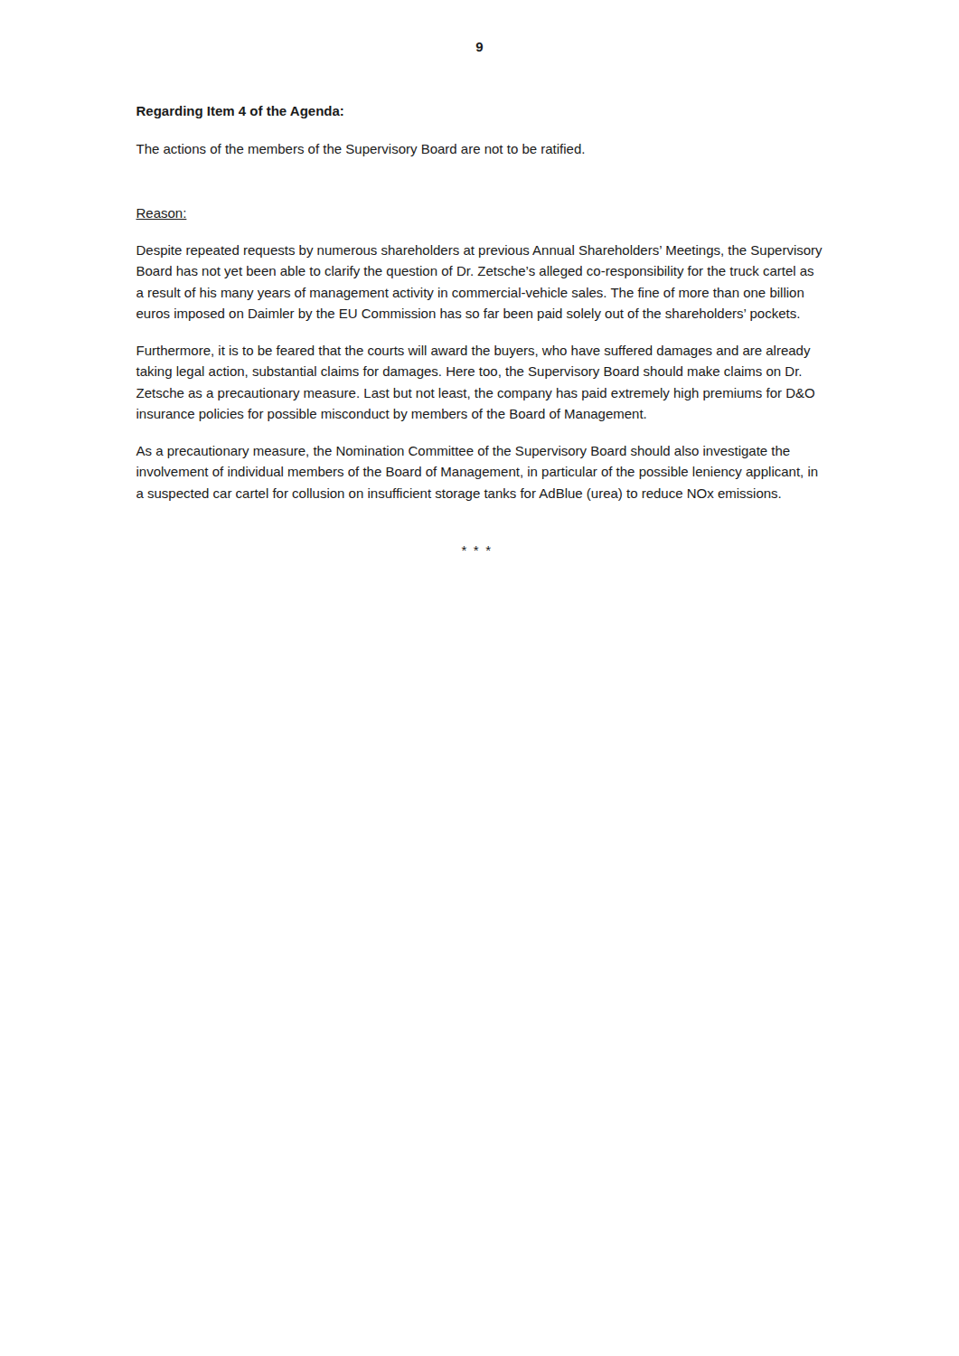9
Regarding Item 4 of the Agenda:
The actions of the members of the Supervisory Board are not to be ratified.
Reason:
Despite repeated requests by numerous shareholders at previous Annual Shareholders’ Meetings, the Supervisory Board has not yet been able to clarify the question of Dr. Zetsche’s alleged co-responsibility for the truck cartel as a result of his many years of management activity in commercial-vehicle sales. The fine of more than one billion euros imposed on Daimler by the EU Commission has so far been paid solely out of the shareholders’ pockets.
Furthermore, it is to be feared that the courts will award the buyers, who have suffered damages and are already taking legal action, substantial claims for damages. Here too, the Supervisory Board should make claims on Dr. Zetsche as a precautionary measure. Last but not least, the company has paid extremely high premiums for D&O insurance policies for possible misconduct by members of the Board of Management.
As a precautionary measure, the Nomination Committee of the Supervisory Board should also investigate the involvement of individual members of the Board of Management, in particular of the possible leniency applicant, in a suspected car cartel for collusion on insufficient storage tanks for AdBlue (urea) to reduce NOx emissions.
***